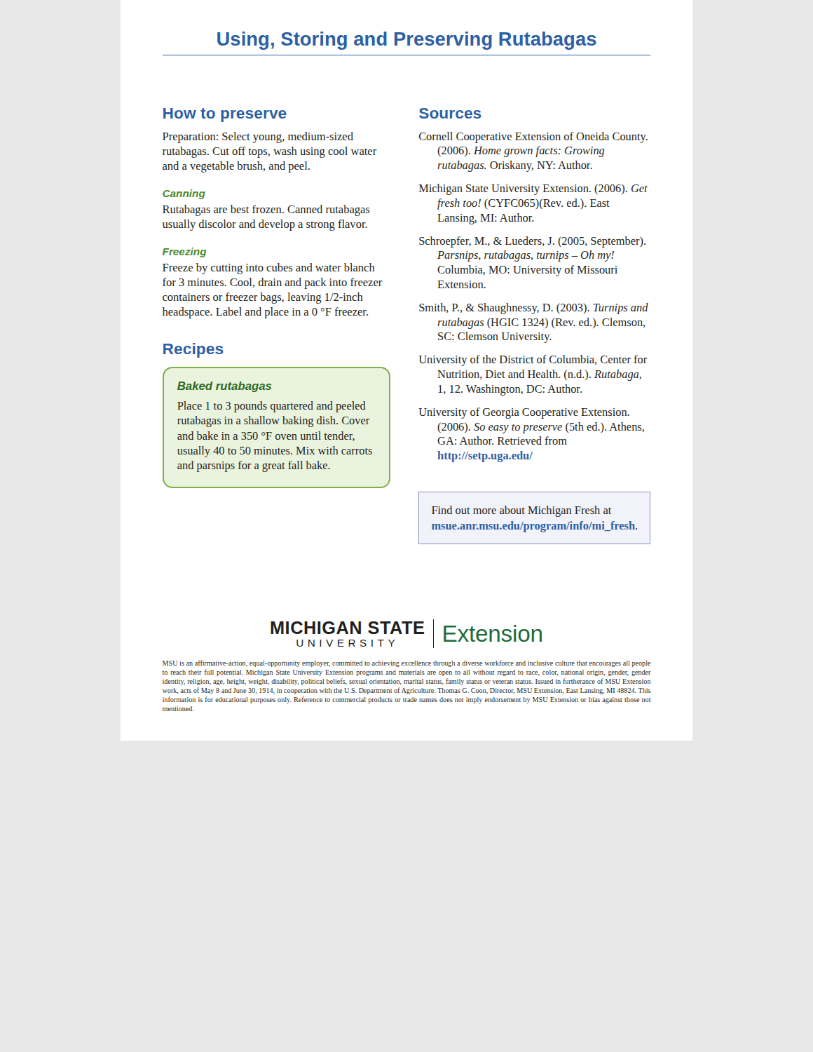Using, Storing and Preserving Rutabagas
How to preserve
Preparation: Select young, medium-sized rutabagas. Cut off tops, wash using cool water and a vegetable brush, and peel.
Canning
Rutabagas are best frozen. Canned rutabagas usually discolor and develop a strong flavor.
Freezing
Freeze by cutting into cubes and water blanch for 3 minutes. Cool, drain and pack into freezer containers or freezer bags, leaving 1/2-inch headspace. Label and place in a 0 °F freezer.
Recipes
Baked rutabagas
Place 1 to 3 pounds quartered and peeled rutabagas in a shallow baking dish. Cover and bake in a 350 °F oven until tender, usually 40 to 50 minutes. Mix with carrots and parsnips for a great fall bake.
Sources
Cornell Cooperative Extension of Oneida County. (2006). Home grown facts: Growing rutabagas. Oriskany, NY: Author.
Michigan State University Extension. (2006). Get fresh too! (CYFC065)(Rev. ed.). East Lansing, MI: Author.
Schroepfer, M., & Lueders, J. (2005, September). Parsnips, rutabagas, turnips – Oh my! Columbia, MO: University of Missouri Extension.
Smith, P., & Shaughnessy, D. (2003). Turnips and rutabagas (HGIC 1324) (Rev. ed.). Clemson, SC: Clemson University.
University of the District of Columbia, Center for Nutrition, Diet and Health. (n.d.). Rutabaga, 1, 12. Washington, DC: Author.
University of Georgia Cooperative Extension. (2006). So easy to preserve (5th ed.). Athens, GA: Author. Retrieved from http://setp.uga.edu/
Find out more about Michigan Fresh at msue.anr.msu.edu/program/info/mi_fresh.
MICHIGAN STATE
UNIVERSITY
Extension
MSU is an affirmative-action, equal-opportunity employer, committed to achieving excellence through a diverse workforce and inclusive culture that encourages all people to reach their full potential. Michigan State University Extension programs and materials are open to all without regard to race, color, national origin, gender, gender identity, religion, age, height, weight, disability, political beliefs, sexual orientation, marital status, family status or veteran status. Issued in furtherance of MSU Extension work, acts of May 8 and June 30, 1914, in cooperation with the U.S. Department of Agriculture. Thomas G. Coon, Director, MSU Extension, East Lansing, MI 48824. This information is for educational purposes only. Reference to commercial products or trade names does not imply endorsement by MSU Extension or bias against those not mentioned.